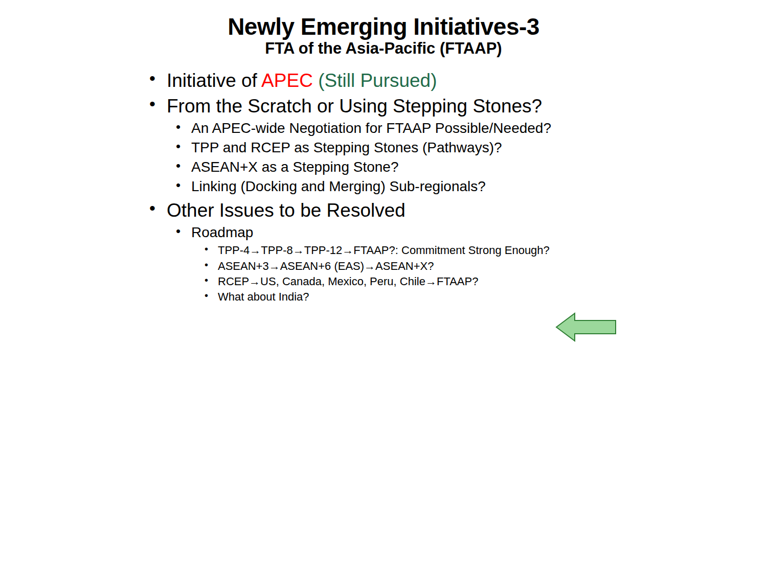Newly Emerging Initiatives-3
FTA of the Asia-Pacific (FTAAP)
Initiative of APEC (Still Pursued)
From the Scratch or Using Stepping Stones?
An APEC-wide Negotiation for FTAAP Possible/Needed?
TPP and RCEP as Stepping Stones (Pathways)?
ASEAN+X as a Stepping Stone?
Linking (Docking and Merging) Sub-regionals?
Other Issues to be Resolved
Roadmap
TPP-4→TPP-8→TPP-12→FTAAP?: Commitment Strong Enough?
ASEAN+3→ASEAN+6 (EAS)→ASEAN+X?
RCEP→US, Canada, Mexico, Peru, Chile→FTAAP?
What about India?